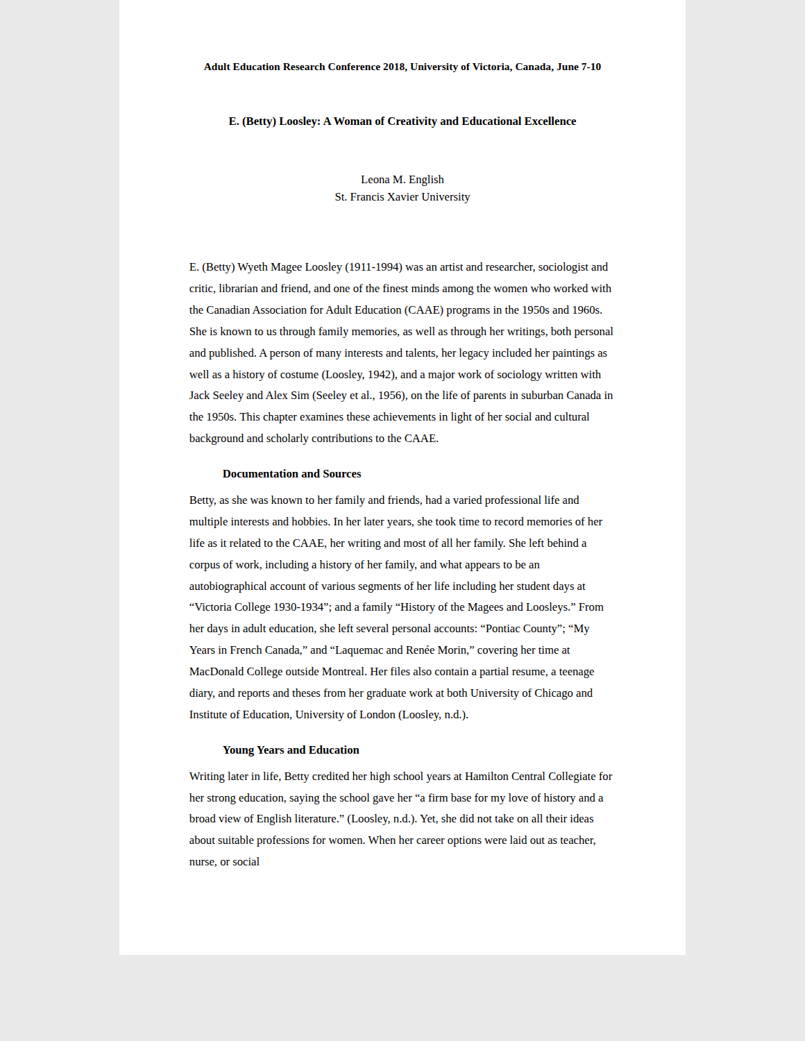Adult Education Research Conference 2018, University of Victoria, Canada, June 7-10
E. (Betty) Loosley: A Woman of Creativity and Educational Excellence
Leona M. English
St. Francis Xavier University
E. (Betty) Wyeth Magee Loosley (1911-1994) was an artist and researcher, sociologist and critic, librarian and friend, and one of the finest minds among the women who worked with the Canadian Association for Adult Education (CAAE) programs in the 1950s and 1960s. She is known to us through family memories, as well as through her writings, both personal and published. A person of many interests and talents, her legacy included her paintings as well as a history of costume (Loosley, 1942), and a major work of sociology written with Jack Seeley and Alex Sim (Seeley et al., 1956), on the life of parents in suburban Canada in the 1950s. This chapter examines these achievements in light of her social and cultural background and scholarly contributions to the CAAE.
Documentation and Sources
Betty, as she was known to her family and friends, had a varied professional life and multiple interests and hobbies. In her later years, she took time to record memories of her life as it related to the CAAE, her writing and most of all her family. She left behind a corpus of work, including a history of her family, and what appears to be an autobiographical account of various segments of her life including her student days at “Victoria College 1930-1934”; and a family “History of the Magees and Loosleys.” From her days in adult education, she left several personal accounts: “Pontiac County”; “My Years in French Canada,” and “Laquemac and Renée Morin,” covering her time at MacDonald College outside Montreal. Her files also contain a partial resume, a teenage diary, and reports and theses from her graduate work at both University of Chicago and Institute of Education, University of London (Loosley, n.d.).
Young Years and Education
Writing later in life, Betty credited her high school years at Hamilton Central Collegiate for her strong education, saying the school gave her “a firm base for my love of history and a broad view of English literature.” (Loosley, n.d.). Yet, she did not take on all their ideas about suitable professions for women. When her career options were laid out as teacher, nurse, or social